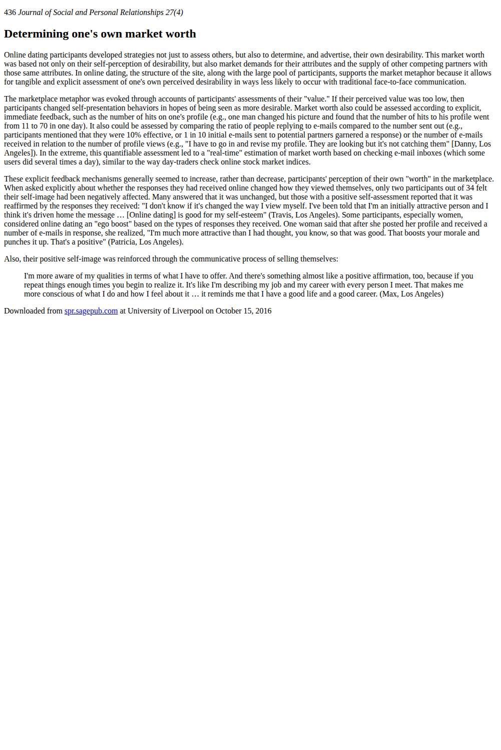436 Journal of Social and Personal Relationships 27(4)
Determining one's own market worth
Online dating participants developed strategies not just to assess others, but also to determine, and advertise, their own desirability. This market worth was based not only on their self-perception of desirability, but also market demands for their attributes and the supply of other competing partners with those same attributes. In online dating, the structure of the site, along with the large pool of participants, supports the market metaphor because it allows for tangible and explicit assessment of one's own perceived desirability in ways less likely to occur with traditional face-to-face communication.
The marketplace metaphor was evoked through accounts of participants' assessments of their "value." If their perceived value was too low, then participants changed self-presentation behaviors in hopes of being seen as more desirable. Market worth also could be assessed according to explicit, immediate feedback, such as the number of hits on one's profile (e.g., one man changed his picture and found that the number of hits to his profile went from 11 to 70 in one day). It also could be assessed by comparing the ratio of people replying to e-mails compared to the number sent out (e.g., participants mentioned that they were 10% effective, or 1 in 10 initial e-mails sent to potential partners garnered a response) or the number of e-mails received in relation to the number of profile views (e.g., "I have to go in and revise my profile. They are looking but it's not catching them" [Danny, Los Angeles]). In the extreme, this quantifiable assessment led to a "real-time" estimation of market worth based on checking e-mail inboxes (which some users did several times a day), similar to the way day-traders check online stock market indices.
These explicit feedback mechanisms generally seemed to increase, rather than decrease, participants' perception of their own "worth" in the marketplace. When asked explicitly about whether the responses they had received online changed how they viewed themselves, only two participants out of 34 felt their self-image had been negatively affected. Many answered that it was unchanged, but those with a positive self-assessment reported that it was reaffirmed by the responses they received: "I don't know if it's changed the way I view myself. I've been told that I'm an initially attractive person and I think it's driven home the message … [Online dating] is good for my self-esteem" (Travis, Los Angeles). Some participants, especially women, considered online dating an "ego boost" based on the types of responses they received. One woman said that after she posted her profile and received a number of e-mails in response, she realized, "I'm much more attractive than I had thought, you know, so that was good. That boosts your morale and punches it up. That's a positive" (Patricia, Los Angeles).
Also, their positive self-image was reinforced through the communicative process of selling themselves:
I'm more aware of my qualities in terms of what I have to offer. And there's something almost like a positive affirmation, too, because if you repeat things enough times you begin to realize it. It's like I'm describing my job and my career with every person I meet. That makes me more conscious of what I do and how I feel about it … it reminds me that I have a good life and a good career. (Max, Los Angeles)
Downloaded from spr.sagepub.com at University of Liverpool on October 15, 2016